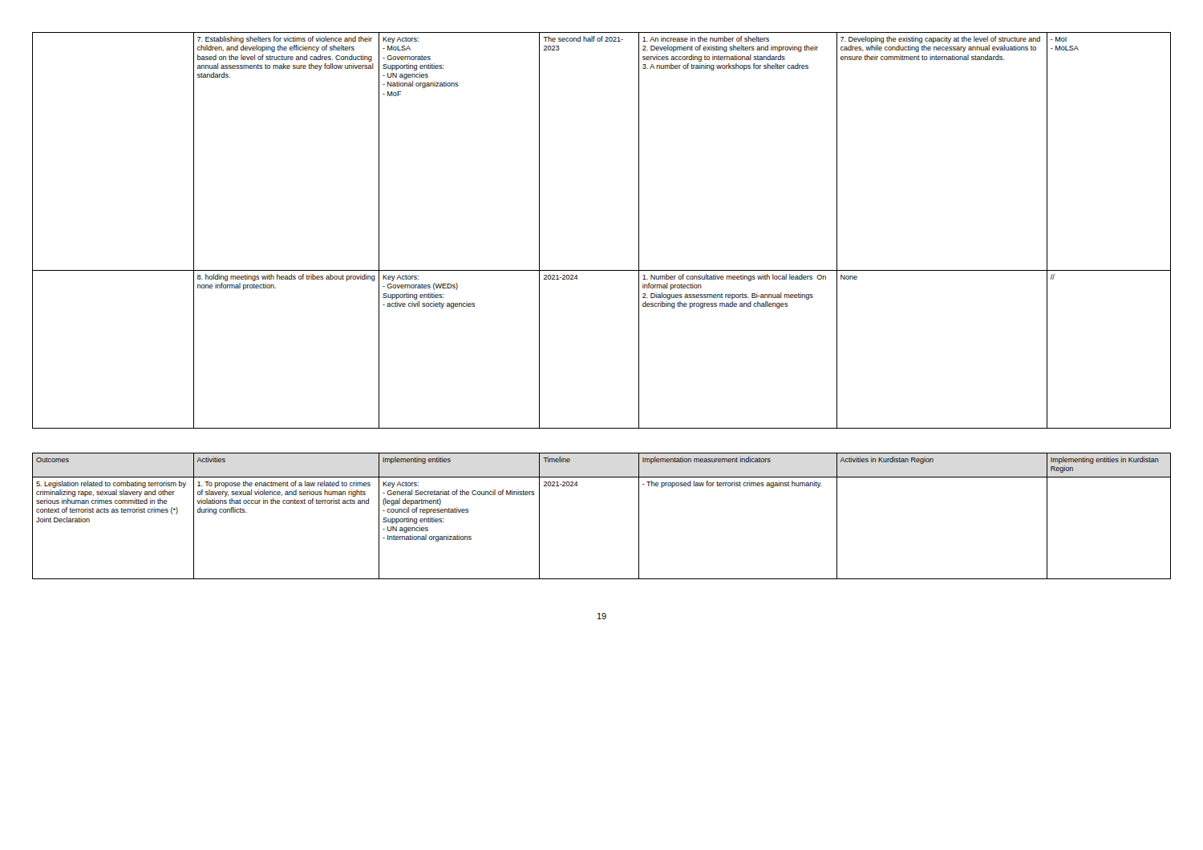| | 7. Establishing shelters for victims of violence and their children, and developing the efficiency of shelters based on the level of structure and cadres. Conducting annual assessments to make sure they follow universal standards. | Key Actors: - MoLSA - Governorates Supporting entities: - UN agencies - National organizations - MoF | The second half of 2021-2023 | 1. An increase in the number of shelters 2. Development of existing shelters and improving their services according to international standards 3. A number of training workshops for shelter cadres | 7. Developing the existing capacity at the level of structure and cadres, while conducting the necessary annual evaluations to ensure their commitment to international standards. | - MoI - MoLSA |
| | 8. holding meetings with heads of tribes about providing none informal protection. | Key Actors: - Governorates (WEDs) Supporting entities: - active civil society agencies | 2021-2024 | 1. Number of consultative meetings with local leaders On informal protection 2. Dialogues assessment reports. Bi-annual meetings describing the progress made and challenges | None | // |
| Outcomes | Activities | Implementing entities | Timeline | Implementation measurement indicators | Activities in Kurdistan Region | Implementing entities in Kurdistan Region |
| 5. Legislation related to combating terrorism by criminalizing rape, sexual slavery and other serious inhuman crimes committed in the context of terrorist acts as terrorist crimes (*) Joint Declaration | 1. To propose the enactment of a law related to crimes of slavery, sexual violence, and serious human rights violations that occur in the context of terrorist acts and during conflicts. | Key Actors: - General Secretariat of the Council of Ministers (legal department) - council of representatives Supporting entities: - UN agencies - International organizations | 2021-2024 | - The proposed law for terrorist crimes against humanity. | | |
19